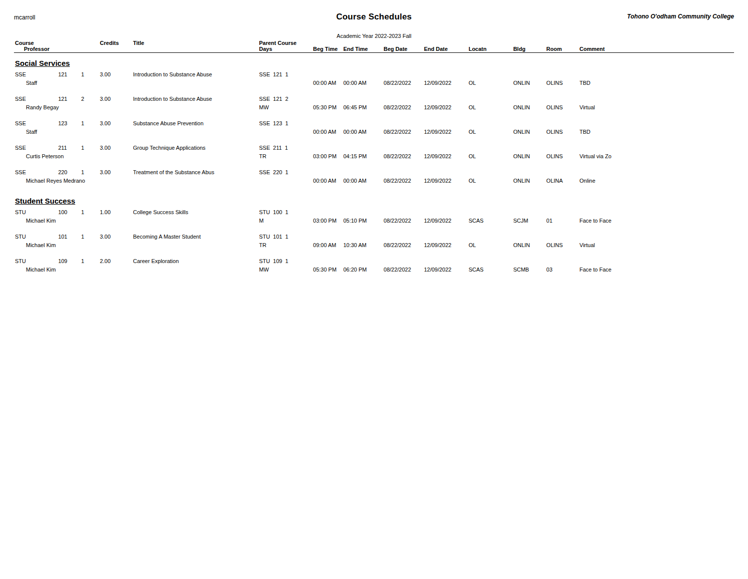mcarroll
Course Schedules
Tohono O'odham Community College
Academic Year 2022-2023 Fall
| Course | Credits | Title | Parent Course | | | | | | | | |
| --- | --- | --- | --- | --- | --- | --- | --- | --- | --- | --- | --- |
| Professor | | | Days | Beg Time | End Time | Beg Date | End Date | Locatn | Bldg | Room | Comment | |
| Social Services |
| SSE | 121 | 1 | 3.00 | Introduction to Substance Abuse | SSE 121 1 | | | | | | | | | |
| Staff | | | | 00:00 AM | 00:00 AM | 08/22/2022 | 12/09/2022 | OL | ONLIN | OLINS | TBD | |
| SSE | 121 | 2 | 3.00 | Introduction to Substance Abuse | SSE 121 2 | | | | | | | | | |
| Randy Begay | | | MW | 05:30 PM | 06:45 PM | 08/22/2022 | 12/09/2022 | OL | ONLIN | OLINS | Virtual | |
| SSE | 123 | 1 | 3.00 | Substance Abuse Prevention | SSE 123 1 | | | | | | | | | |
| Staff | | | | 00:00 AM | 00:00 AM | 08/22/2022 | 12/09/2022 | OL | ONLIN | OLINS | TBD | |
| SSE | 211 | 1 | 3.00 | Group Technique Applications | SSE 211 1 | | | | | | | | | |
| Curtis Peterson | | | TR | 03:00 PM | 04:15 PM | 08/22/2022 | 12/09/2022 | OL | ONLIN | OLINS | Virtual via Zoom | |
| SSE | 220 | 1 | 3.00 | Treatment of the Substance Abus | SSE 220 1 | | | | | | | | | |
| Michael Reyes Medrano | | | | 00:00 AM | 00:00 AM | 08/22/2022 | 12/09/2022 | OL | ONLIN | OLINA | Online | |
| Student Success |
| STU | 100 | 1 | 1.00 | College Success Skills | STU 100 1 | | | | | | | | | |
| Michael Kim | | | M | 03:00 PM | 05:10 PM | 08/22/2022 | 12/09/2022 | SCAS | SCJM | 01 | Face to Face | |
| STU | 101 | 1 | 3.00 | Becoming A Master Student | STU 101 1 | | | | | | | | | |
| Michael Kim | | | TR | 09:00 AM | 10:30 AM | 08/22/2022 | 12/09/2022 | OL | ONLIN | OLINS | Virtual | |
| STU | 109 | 1 | 2.00 | Career Exploration | STU 109 1 | | | | | | | | | |
| Michael Kim | | | MW | 05:30 PM | 06:20 PM | 08/22/2022 | 12/09/2022 | SCAS | SCMB | 03 | Face to Face | |